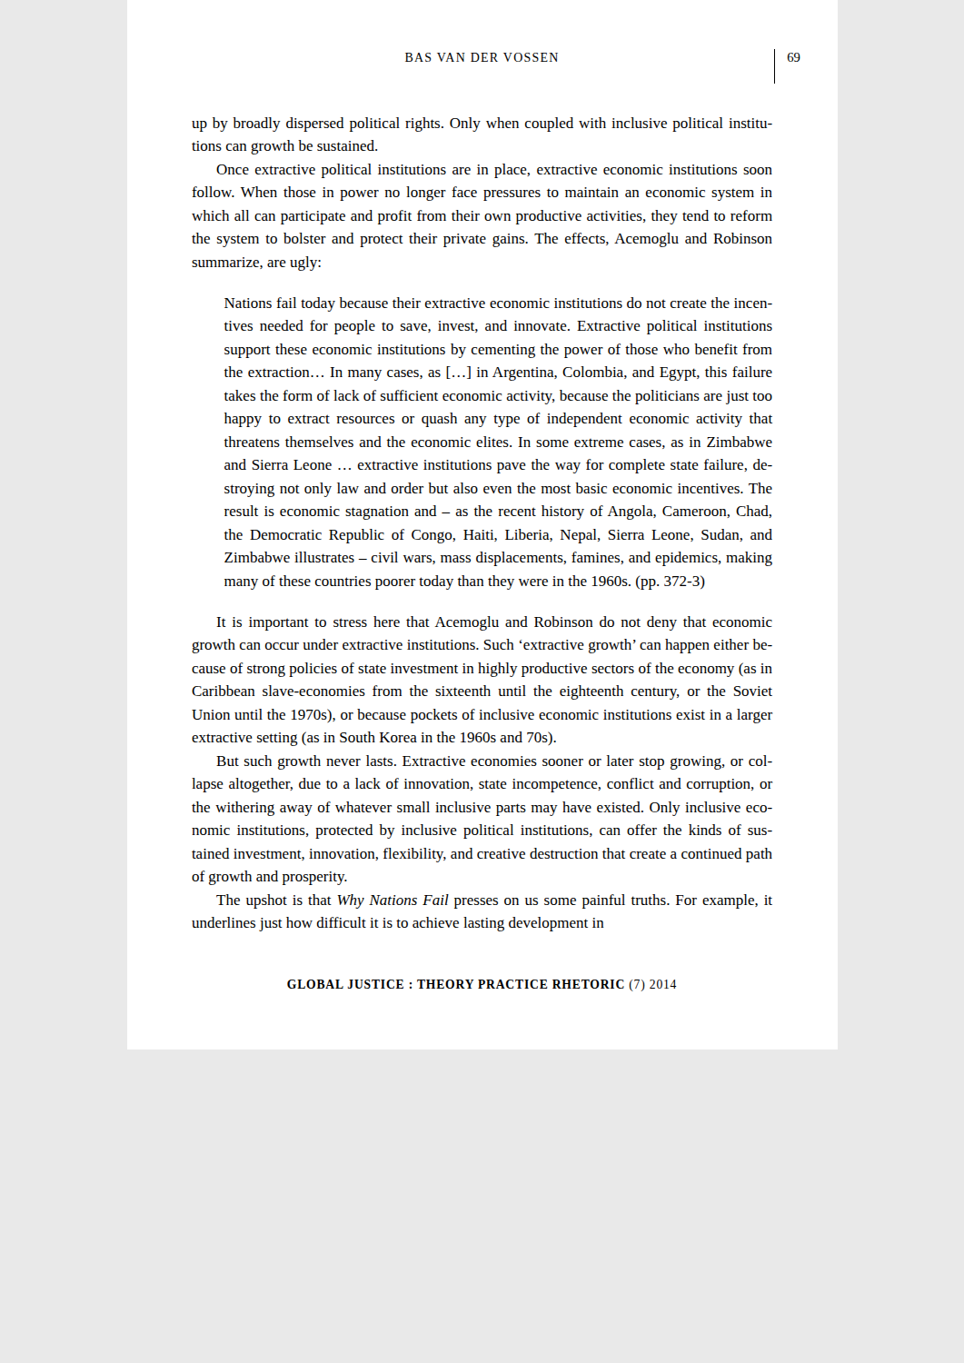Bas van der Vossen
69
up by broadly dispersed political rights. Only when coupled with inclusive political institutions can growth be sustained.
Once extractive political institutions are in place, extractive economic institutions soon follow. When those in power no longer face pressures to maintain an economic system in which all can participate and profit from their own productive activities, they tend to reform the system to bolster and protect their private gains. The effects, Acemoglu and Robinson summarize, are ugly:
Nations fail today because their extractive economic institutions do not create the incentives needed for people to save, invest, and innovate. Extractive political institutions support these economic institutions by cementing the power of those who benefit from the extraction… In many cases, as […] in Argentina, Colombia, and Egypt, this failure takes the form of lack of sufficient economic activity, because the politicians are just too happy to extract resources or quash any type of independent economic activity that threatens themselves and the economic elites. In some extreme cases, as in Zimbabwe and Sierra Leone … extractive institutions pave the way for complete state failure, destroying not only law and order but also even the most basic economic incentives. The result is economic stagnation and – as the recent history of Angola, Cameroon, Chad, the Democratic Republic of Congo, Haiti, Liberia, Nepal, Sierra Leone, Sudan, and Zimbabwe illustrates – civil wars, mass displacements, famines, and epidemics, making many of these countries poorer today than they were in the 1960s. (pp. 372-3)
It is important to stress here that Acemoglu and Robinson do not deny that economic growth can occur under extractive institutions. Such ‘extractive growth’ can happen either because of strong policies of state investment in highly productive sectors of the economy (as in Caribbean slave-economies from the sixteenth until the eighteenth century, or the Soviet Union until the 1970s), or because pockets of inclusive economic institutions exist in a larger extractive setting (as in South Korea in the 1960s and 70s).
But such growth never lasts. Extractive economies sooner or later stop growing, or collapse altogether, due to a lack of innovation, state incompetence, conflict and corruption, or the withering away of whatever small inclusive parts may have existed. Only inclusive economic institutions, protected by inclusive political institutions, can offer the kinds of sustained investment, innovation, flexibility, and creative destruction that create a continued path of growth and prosperity.
The upshot is that Why Nations Fail presses on us some painful truths. For example, it underlines just how difficult it is to achieve lasting development in
Global Justice : Theory Practice Rhetoric (7) 2014